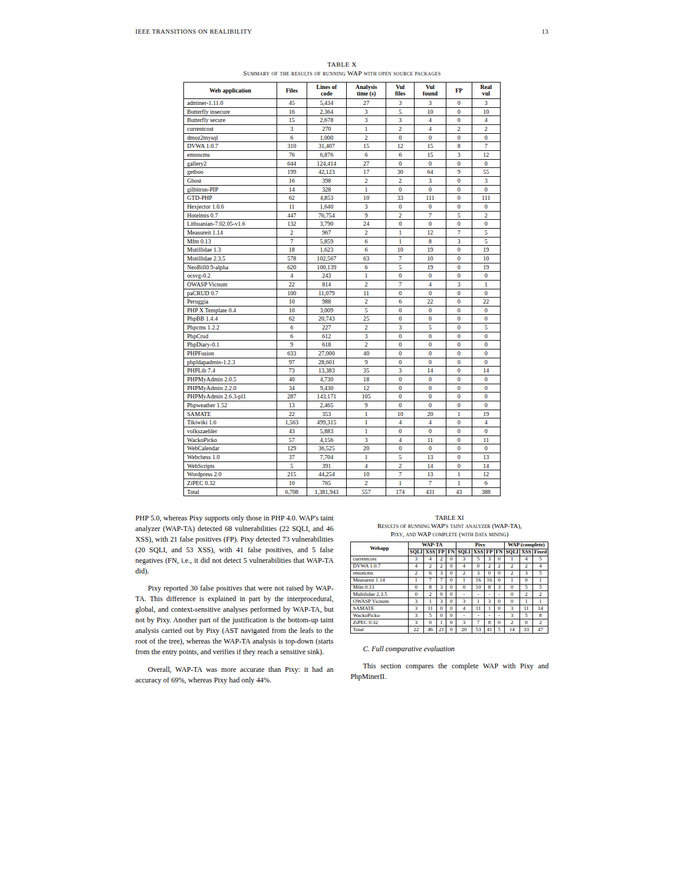IEEE Transitions on Realibility
13
TABLE X
Summary of the results of running WAP with open source packages
| Web application | Files | Lines of code | Analysis time (s) | Vul files | Vul found | FP | Real vul |
| --- | --- | --- | --- | --- | --- | --- | --- |
| adminer-1.11.0 | 45 | 5,434 | 27 | 3 | 3 | 0 | 3 |
| Butterfly insecure | 16 | 2,364 | 3 | 5 | 10 | 0 | 10 |
| Butterfly secure | 15 | 2,678 | 3 | 3 | 4 | 0 | 4 |
| currentcost | 3 | 270 | 1 | 2 | 4 | 2 | 2 |
| dmoz2mysql | 6 | 1,000 | 2 | 0 | 0 | 0 | 0 |
| DVWA 1.0.7 | 310 | 31,407 | 15 | 12 | 15 | 8 | 7 |
| emoncms | 76 | 6,876 | 6 | 6 | 15 | 3 | 12 |
| gallery2 | 644 | 124,414 | 27 | 0 | 0 | 0 | 0 |
| getboo | 199 | 42,123 | 17 | 30 | 64 | 9 | 55 |
| Ghost | 16 | 398 | 2 | 2 | 3 | 0 | 3 |
| gilbitron-PIP | 14 | 328 | 1 | 0 | 0 | 0 | 0 |
| GTD-PHP | 62 | 4,853 | 10 | 33 | 111 | 0 | 111 |
| Hexjector 1.0.6 | 11 | 1,640 | 3 | 0 | 0 | 0 | 0 |
| Hotelmis 0.7 | 447 | 76,754 | 9 | 2 | 7 | 5 | 2 |
| Lithuanian-7.02.05-v1.6 | 132 | 3,790 | 24 | 0 | 0 | 0 | 0 |
| Measureit 1.14 | 2 | 967 | 2 | 1 | 12 | 7 | 5 |
| Mfm 0.13 | 7 | 5,859 | 6 | 1 | 8 | 3 | 5 |
| Mutillidae 1.3 | 18 | 1,623 | 6 | 10 | 19 | 0 | 19 |
| Mutillidae 2.3.5 | 578 | 102,567 | 63 | 7 | 10 | 0 | 10 |
| NeoBill0.9-alpha | 620 | 100,139 | 6 | 5 | 19 | 0 | 19 |
| ocsvg-0.2 | 4 | 243 | 1 | 0 | 0 | 0 | 0 |
| OWASP Vicnum | 22 | 814 | 2 | 7 | 4 | 3 | 1 |
| paCRUD 0.7 | 100 | 11,079 | 11 | 0 | 0 | 0 | 0 |
| Peruggia | 10 | 988 | 2 | 6 | 22 | 0 | 22 |
| PHP X Template 0.4 | 10 | 3,009 | 5 | 0 | 0 | 0 | 0 |
| PhpBB 1.4.4 | 62 | 20,743 | 25 | 0 | 0 | 0 | 0 |
| Phpcms 1.2.2 | 6 | 227 | 2 | 3 | 5 | 0 | 5 |
| PhpCrud | 6 | 612 | 3 | 0 | 0 | 0 | 0 |
| PhpDiary-0.1 | 9 | 618 | 2 | 0 | 0 | 0 | 0 |
| PHPFusion | 633 | 27,000 | 40 | 0 | 0 | 0 | 0 |
| phpldapadmin-1.2.3 | 97 | 28,601 | 9 | 0 | 0 | 0 | 0 |
| PHPLib 7.4 | 73 | 13,383 | 35 | 3 | 14 | 0 | 14 |
| PHPMyAdmin 2.0.5 | 40 | 4,730 | 18 | 0 | 0 | 0 | 0 |
| PHPMyAdmin 2.2.0 | 34 | 9,430 | 12 | 0 | 0 | 0 | 0 |
| PHPMyAdmin 2.6.3-pl1 | 287 | 143,171 | 105 | 0 | 0 | 0 | 0 |
| Phpweather 1.52 | 13 | 2,465 | 9 | 0 | 0 | 0 | 0 |
| SAMATE | 22 | 353 | 1 | 10 | 20 | 1 | 19 |
| Tikiwiki 1.6 | 1,563 | 499,315 | 1 | 4 | 4 | 0 | 4 |
| volkszaehler | 43 | 5,883 | 1 | 0 | 0 | 0 | 0 |
| WackoPicko | 57 | 4,156 | 3 | 4 | 11 | 0 | 11 |
| WebCalendar | 129 | 36,525 | 20 | 0 | 0 | 0 | 0 |
| Webchess 1.0 | 37 | 7,704 | 1 | 5 | 13 | 0 | 13 |
| WebScripts | 5 | 391 | 4 | 2 | 14 | 0 | 14 |
| Wordpress 2.0 | 215 | 44,254 | 10 | 7 | 13 | 1 | 12 |
| ZiPEC 0.32 | 10 | 765 | 2 | 1 | 7 | 1 | 6 |
| Total | 6,708 | 1,381,943 | 557 | 174 | 431 | 43 | 388 |
PHP 5.0, whereas Pixy supports only those in PHP 4.0. WAP's taint analyzer (WAP-TA) detected 68 vulnerabilities (22 SQLI, and 46 XSS), with 21 false positives (FP). Pixy detected 73 vulnerabilities (20 SQLI, and 53 XSS), with 41 false positives, and 5 false negatives (FN, i.e., it did not detect 5 vulnerabilities that WAP-TA did).
Pixy reported 30 false positives that were not raised by WAP-TA. This difference is explained in part by the interprocedural, global, and context-sensitive analyses performed by WAP-TA, but not by Pixy. Another part of the justification is the bottom-up taint analysis carried out by Pixy (AST navigated from the leafs to the root of the tree), whereas the WAP-TA analysis is top-down (starts from the entry points, and verifies if they reach a sensitive sink).
Overall, WAP-TA was more accurate than Pixy: it had an accuracy of 69%, whereas Pixy had only 44%.
TABLE XI
Results of running WAP's taint analyzer (WAP-TA),
Pixy, and WAP complete (with data mining)
| Webapp | WAP-TA | Pixy | WAP (complete) |
| --- | --- | --- | --- |
| SQLI | XSS | FP | FN | SQLI | XSS | FP | FN | SQLI | XSS | Fixed |
| currentcost | 3 | 4 | 2 | 0 | 3 | 5 | 3 | 0 | 1 | 4 | 5 |
| DVWA 1.0.7 | 4 | 2 | 2 | 0 | 4 | 0 | 2 | 2 | 2 | 2 | 4 |
| emoncms | 2 | 6 | 3 | 0 | 2 | 3 | 0 | 0 | 2 | 3 | 5 |
| Measureit 1.14 | 1 | 7 | 7 | 0 | 1 | 16 | 16 | 0 | 1 | 0 | 1 |
| Mfm 0.13 | 0 | 8 | 3 | 0 | 0 | 10 | 8 | 3 | 0 | 5 | 5 |
| Multilidae 2.3.5 | 0 | 2 | 0 | 0 | - | - | - | - | 0 | 2 | 2 |
| OWASP Vicnum | 3 | 1 | 3 | 0 | 3 | 1 | 3 | 0 | 0 | 1 | 1 |
| SAMATE | 3 | 11 | 0 | 0 | 4 | 11 | 1 | 0 | 3 | 11 | 14 |
| WackoPicko | 3 | 5 | 0 | 0 | - | - | - | - | 3 | 5 | 8 |
| ZiPEC 0.32 | 3 | 0 | 1 | 0 | 3 | 7 | 8 | 0 | 2 | 0 | 2 |
| Total | 22 | 46 | 21 | 0 | 20 | 53 | 41 | 5 | 14 | 33 | 47 |
C. Full comparative evaluation
This section compares the complete WAP with Pixy and PhpMinerII.